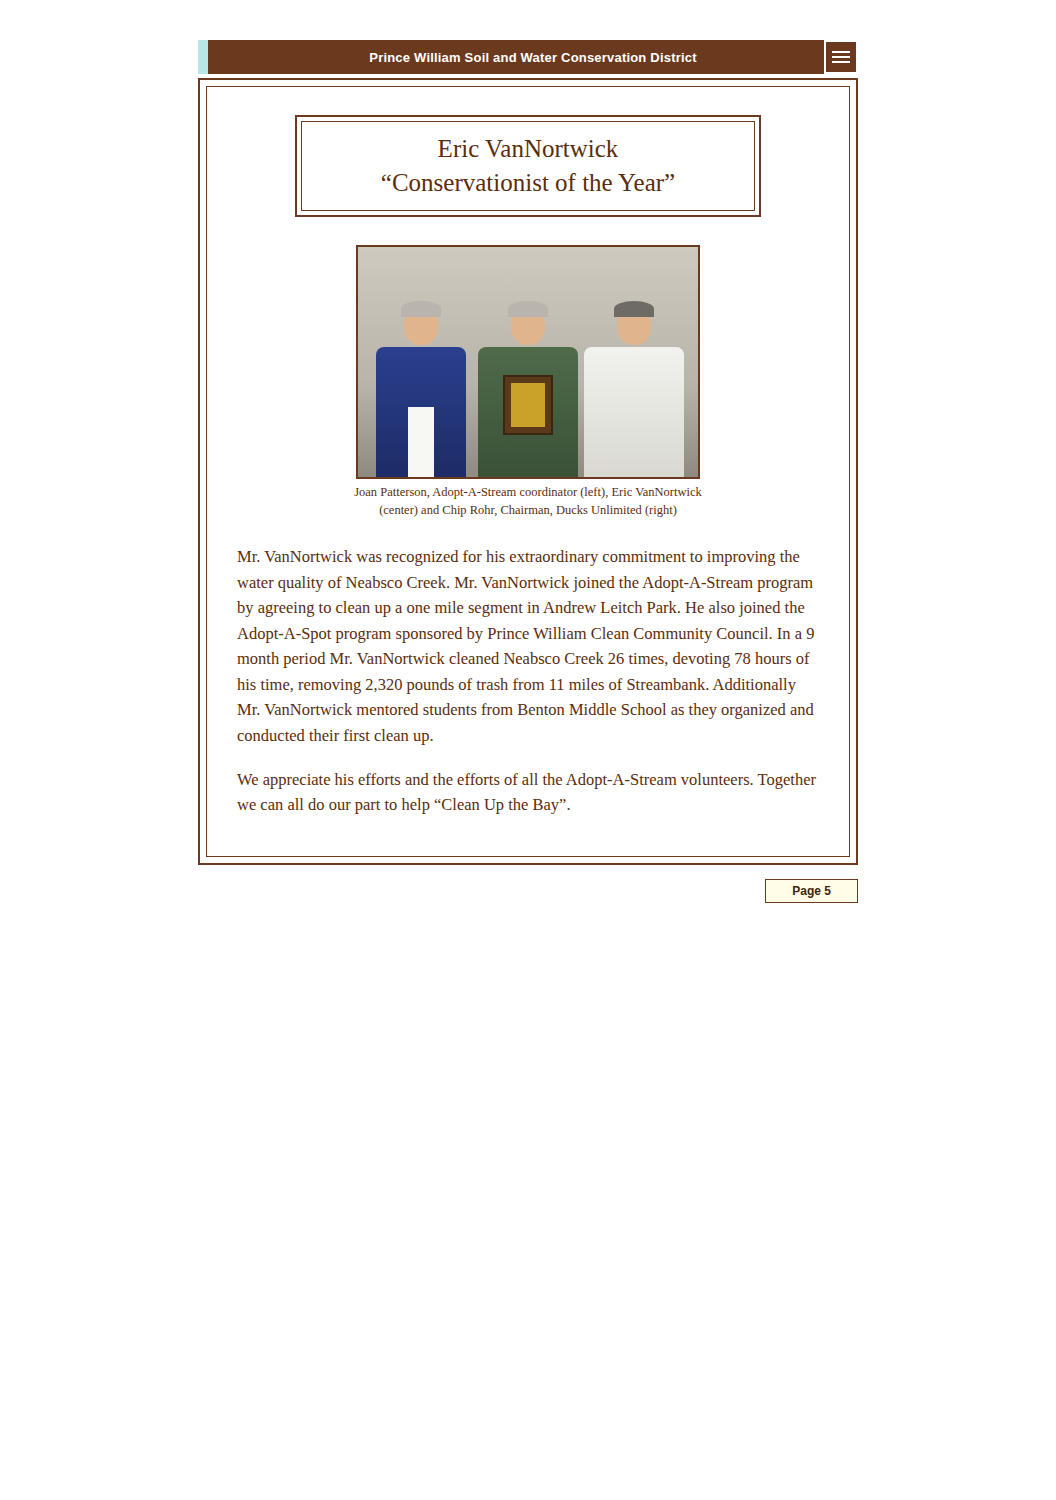Prince William Soil and Water Conservation District
Eric VanNortwick
“Conservationist of the Year”
Joan Patterson, Adopt-A-Stream coordinator (left), Eric VanNortwick
(center) and Chip Rohr, Chairman, Ducks Unlimited (right)
Mr. VanNortwick was recognized for his extraordinary commitment to improving the water quality of Neabsco Creek. Mr. VanNortwick joined the Adopt-A-Stream program by agreeing to clean up a one mile segment in Andrew Leitch Park. He also joined the Adopt-A-Spot program sponsored by Prince William Clean Community Council. In a 9 month period Mr. VanNortwick cleaned Neabsco Creek 26 times, devoting 78 hours of his time, removing 2,320 pounds of trash from 11 miles of Streambank. Additionally Mr. VanNortwick mentored students from Benton Middle School as they organized and conducted their first clean up.
We appreciate his efforts and the efforts of all the Adopt-A-Stream volunteers. Together we can all do our part to help “Clean Up the Bay”.
Page 5